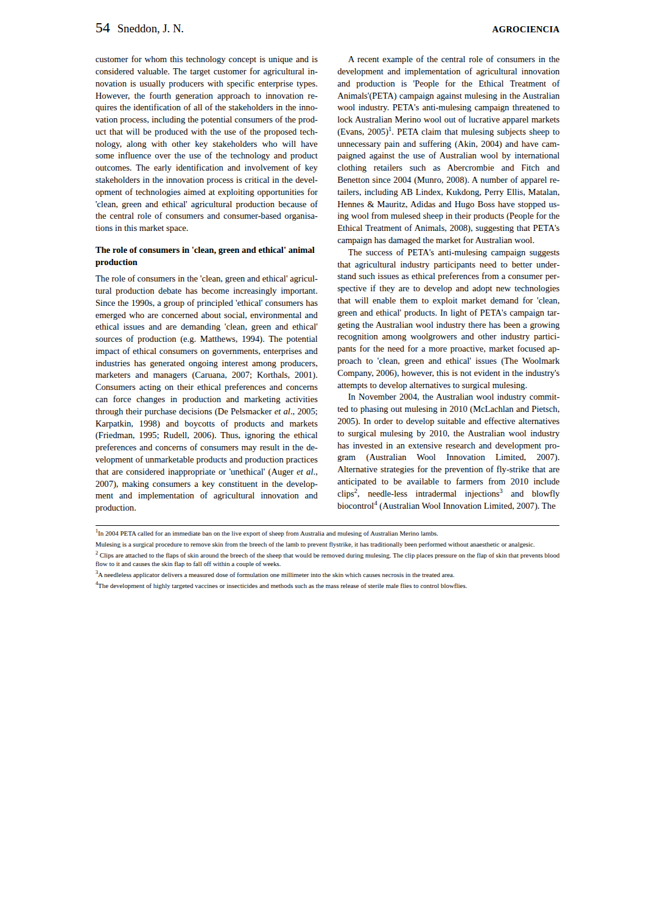54 Sneddon, J. N.
AGROCIENCIA
customer for whom this technology concept is unique and is considered valuable. The target customer for agricultural innovation is usually producers with specific enterprise types. However, the fourth generation approach to innovation requires the identification of all of the stakeholders in the innovation process, including the potential consumers of the product that will be produced with the use of the proposed technology, along with other key stakeholders who will have some influence over the use of the technology and product outcomes. The early identification and involvement of key stakeholders in the innovation process is critical in the development of technologies aimed at exploiting opportunities for 'clean, green and ethical' agricultural production because of the central role of consumers and consumer-based organisations in this market space.
The role of consumers in 'clean, green and ethical' animal production
The role of consumers in the 'clean, green and ethical' agricultural production debate has become increasingly important. Since the 1990s, a group of principled 'ethical' consumers has emerged who are concerned about social, environmental and ethical issues and are demanding 'clean, green and ethical' sources of production (e.g. Matthews, 1994). The potential impact of ethical consumers on governments, enterprises and industries has generated ongoing interest among producers, marketers and managers (Caruana, 2007; Korthals, 2001). Consumers acting on their ethical preferences and concerns can force changes in production and marketing activities through their purchase decisions (De Pelsmacker et al., 2005; Karpatkin, 1998) and boycotts of products and markets (Friedman, 1995; Rudell, 2006). Thus, ignoring the ethical preferences and concerns of consumers may result in the development of unmarketable products and production practices that are considered inappropriate or 'unethical' (Auger et al., 2007), making consumers a key constituent in the development and implementation of agricultural innovation and production.
A recent example of the central role of consumers in the development and implementation of agricultural innovation and production is 'People for the Ethical Treatment of Animals'(PETA) campaign against mulesing in the Australian wool industry. PETA's anti-mulesing campaign threatened to lock Australian Merino wool out of lucrative apparel markets (Evans, 2005)1. PETA claim that mulesing subjects sheep to unnecessary pain and suffering (Akin, 2004) and have campaigned against the use of Australian wool by international clothing retailers such as Abercrombie and Fitch and Benetton since 2004 (Munro, 2008). A number of apparel retailers, including AB Lindex, Kukdong, Perry Ellis, Matalan, Hennes & Mauritz, Adidas and Hugo Boss have stopped using wool from mulesed sheep in their products (People for the Ethical Treatment of Animals, 2008), suggesting that PETA's campaign has damaged the market for Australian wool.
The success of PETA's anti-mulesing campaign suggests that agricultural industry participants need to better understand such issues as ethical preferences from a consumer perspective if they are to develop and adopt new technologies that will enable them to exploit market demand for 'clean, green and ethical' products. In light of PETA's campaign targeting the Australian wool industry there has been a growing recognition among woolgrowers and other industry participants for the need for a more proactive, market focused approach to 'clean, green and ethical' issues (The Woolmark Company, 2006), however, this is not evident in the industry's attempts to develop alternatives to surgical mulesing.
In November 2004, the Australian wool industry committed to phasing out mulesing in 2010 (McLachlan and Pietsch, 2005). In order to develop suitable and effective alternatives to surgical mulesing by 2010, the Australian wool industry has invested in an extensive research and development program (Australian Wool Innovation Limited, 2007). Alternative strategies for the prevention of fly-strike that are anticipated to be available to farmers from 2010 include clips2, needle-less intradermal injections3 and blowfly biocontrol4 (Australian Wool Innovation Limited, 2007). The
1In 2004 PETA called for an immediate ban on the live export of sheep from Australia and mulesing of Australian Merino lambs.
Mulesing is a surgical procedure to remove skin from the breech of the lamb to prevent flystrike, it has traditionally been performed without anaesthetic or analgesic.
2 Clips are attached to the flaps of skin around the breech of the sheep that would be removed during mulesing. The clip places pressure on the flap of skin that prevents blood flow to it and causes the skin flap to fall off within a couple of weeks.
3A needleless applicator delivers a measured dose of formulation one millimeter into the skin which causes necrosis in the treated area.
4The development of highly targeted vaccines or insecticides and methods such as the mass release of sterile male flies to control blowflies.